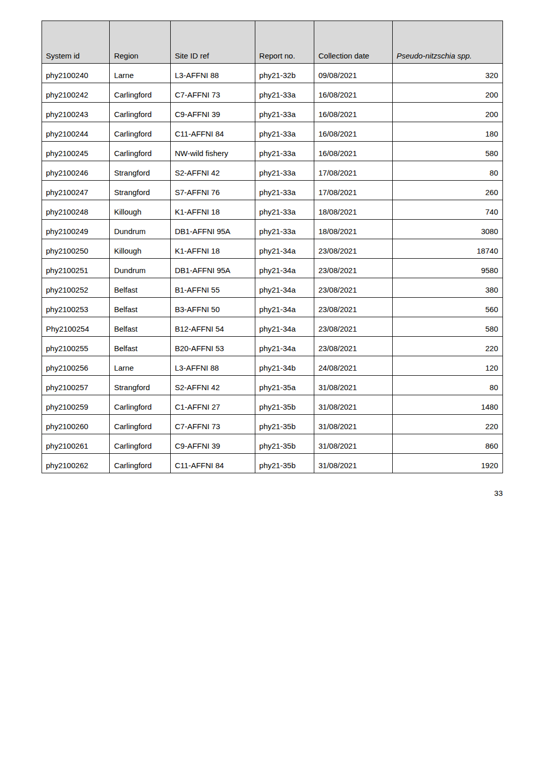| System id | Region | Site ID ref | Report no. | Collection date | Pseudo-nitzschia spp. |
| --- | --- | --- | --- | --- | --- |
| phy2100240 | Larne | L3-AFFNI 88 | phy21-32b | 09/08/2021 | 320 |
| phy2100242 | Carlingford | C7-AFFNI 73 | phy21-33a | 16/08/2021 | 200 |
| phy2100243 | Carlingford | C9-AFFNI 39 | phy21-33a | 16/08/2021 | 200 |
| phy2100244 | Carlingford | C11-AFFNI 84 | phy21-33a | 16/08/2021 | 180 |
| phy2100245 | Carlingford | NW-wild fishery | phy21-33a | 16/08/2021 | 580 |
| phy2100246 | Strangford | S2-AFFNI 42 | phy21-33a | 17/08/2021 | 80 |
| phy2100247 | Strangford | S7-AFFNI 76 | phy21-33a | 17/08/2021 | 260 |
| phy2100248 | Killough | K1-AFFNI 18 | phy21-33a | 18/08/2021 | 740 |
| phy2100249 | Dundrum | DB1-AFFNI 95A | phy21-33a | 18/08/2021 | 3080 |
| phy2100250 | Killough | K1-AFFNI 18 | phy21-34a | 23/08/2021 | 18740 |
| phy2100251 | Dundrum | DB1-AFFNI 95A | phy21-34a | 23/08/2021 | 9580 |
| phy2100252 | Belfast | B1-AFFNI 55 | phy21-34a | 23/08/2021 | 380 |
| phy2100253 | Belfast | B3-AFFNI 50 | phy21-34a | 23/08/2021 | 560 |
| Phy2100254 | Belfast | B12-AFFNI 54 | phy21-34a | 23/08/2021 | 580 |
| phy2100255 | Belfast | B20-AFFNI 53 | phy21-34a | 23/08/2021 | 220 |
| phy2100256 | Larne | L3-AFFNI 88 | phy21-34b | 24/08/2021 | 120 |
| phy2100257 | Strangford | S2-AFFNI 42 | phy21-35a | 31/08/2021 | 80 |
| phy2100259 | Carlingford | C1-AFFNI 27 | phy21-35b | 31/08/2021 | 1480 |
| phy2100260 | Carlingford | C7-AFFNI 73 | phy21-35b | 31/08/2021 | 220 |
| phy2100261 | Carlingford | C9-AFFNI 39 | phy21-35b | 31/08/2021 | 860 |
| phy2100262 | Carlingford | C11-AFFNI 84 | phy21-35b | 31/08/2021 | 1920 |
33